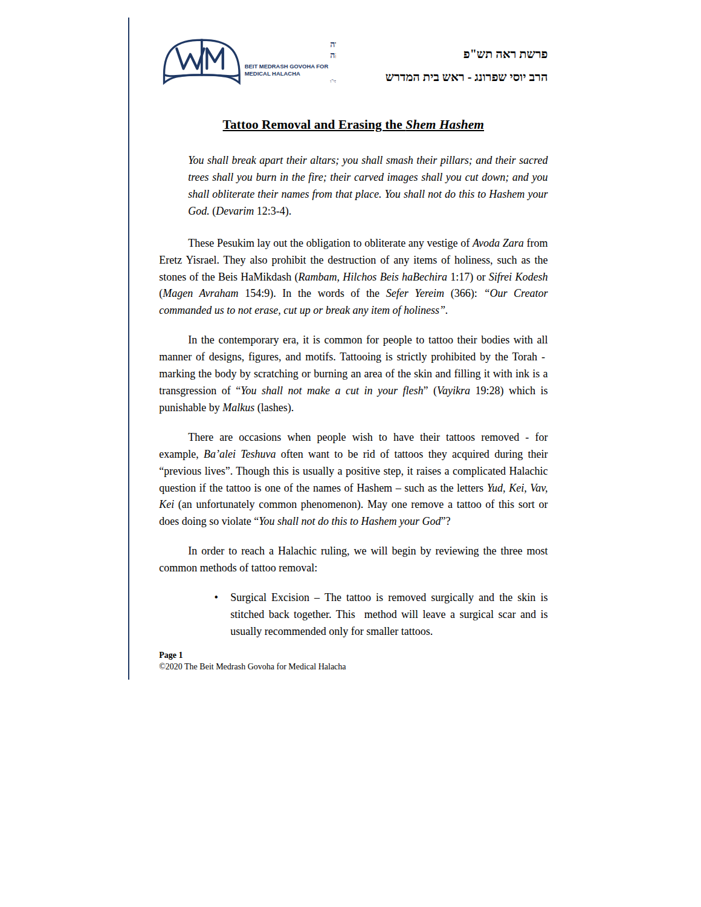בית מדרש גבוה להלכה ורפואה BEIT MEDRASH GOVOHA FOR MEDICAL HALACHA ע"ש משפחת פולד הי"ו
פרשת ראה תש"פ
הרב יוסי שפרונג - ראש בית המדרש
Tattoo Removal and Erasing the Shem Hashem
You shall break apart their altars; you shall smash their pillars; and their sacred trees shall you burn in the fire; their carved images shall you cut down; and you shall obliterate their names from that place. You shall not do this to Hashem your God. (Devarim 12:3-4).
These Pesukim lay out the obligation to obliterate any vestige of Avoda Zara from Eretz Yisrael. They also prohibit the destruction of any items of holiness, such as the stones of the Beis HaMikdash (Rambam, Hilchos Beis haBechira 1:17) or Sifrei Kodesh (Magen Avraham 154:9). In the words of the Sefer Yereim (366): “Our Creator commanded us to not erase, cut up or break any item of holiness”.
In the contemporary era, it is common for people to tattoo their bodies with all manner of designs, figures, and motifs. Tattooing is strictly prohibited by the Torah - marking the body by scratching or burning an area of the skin and filling it with ink is a transgression of “You shall not make a cut in your flesh” (Vayikra 19:28) which is punishable by Malkus (lashes).
There are occasions when people wish to have their tattoos removed - for example, Ba’alei Teshuva often want to be rid of tattoos they acquired during their “previous lives”. Though this is usually a positive step, it raises a complicated Halachic question if the tattoo is one of the names of Hashem – such as the letters Yud, Kei, Vav, Kei (an unfortunately common phenomenon). May one remove a tattoo of this sort or does doing so violate “You shall not do this to Hashem your God”?
In order to reach a Halachic ruling, we will begin by reviewing the three most common methods of tattoo removal:
Surgical Excision – The tattoo is removed surgically and the skin is stitched back together. This method will leave a surgical scar and is usually recommended only for smaller tattoos.
Page 1
©2020 The Beit Medrash Govoha for Medical Halacha